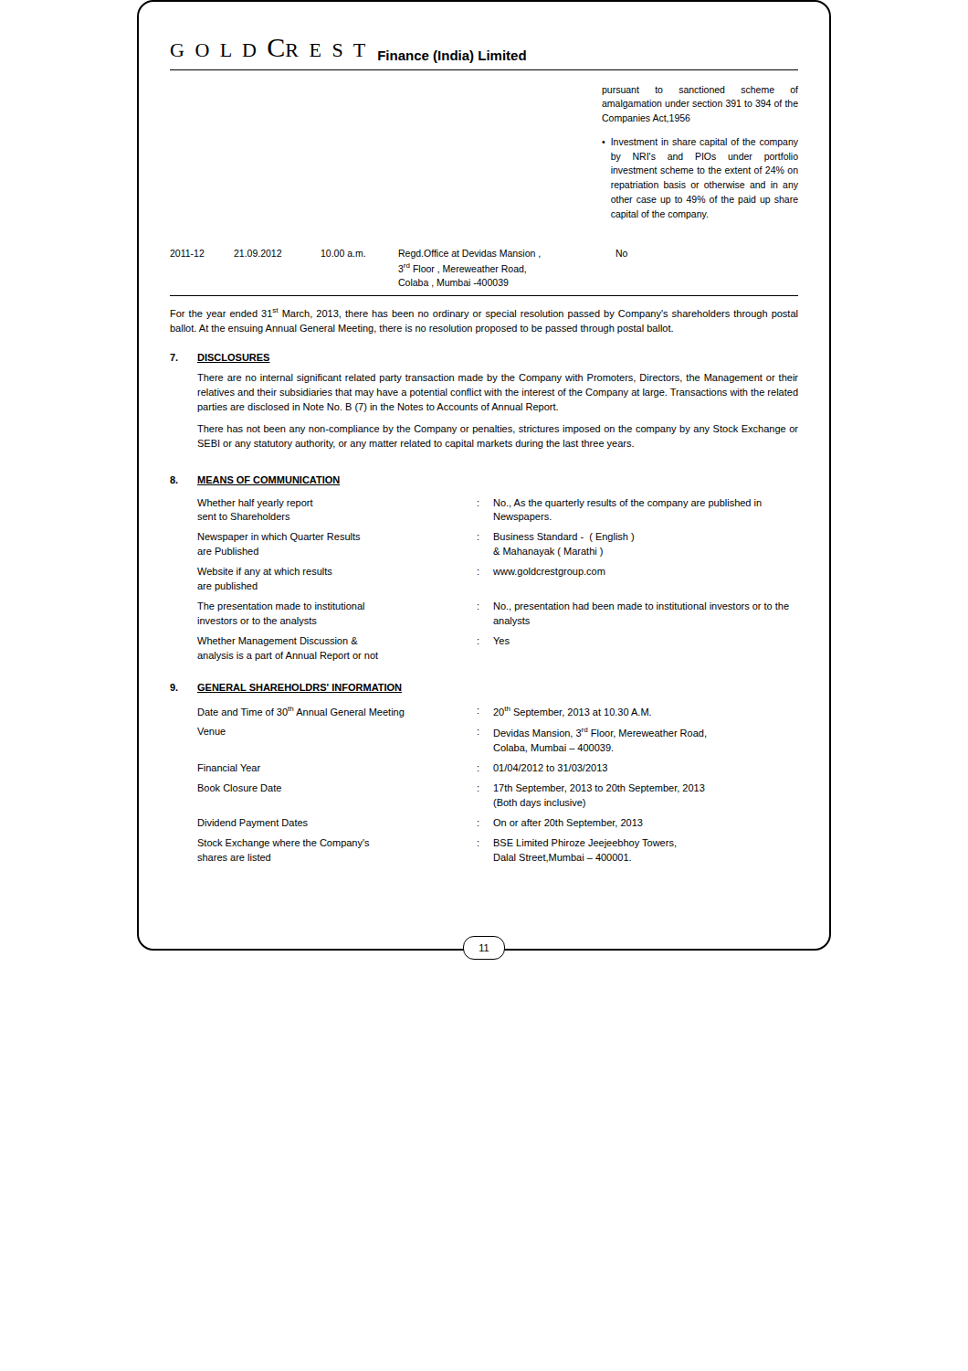G O L D CR E S T
Finance (India) Limited
pursuant to sanctioned scheme of amalgamation under section 391 to 394 of the Companies Act,1956
•
Investment in share capital of the company by NRI's and PIOs under portfolio investment scheme to the extent of 24% on repatriation basis or otherwise and in any other case up to 49% of the paid up share capital of the company.
2011-12
21.09.2012
10.00 a.m.
Regd.Office at Devidas Mansion ,
3rd Floor , Mereweather Road,
Colaba , Mumbai -400039
No
For the year ended 31st March, 2013, there has been no ordinary or special resolution passed by Company's shareholders through postal ballot. At the ensuing Annual General Meeting, there is no resolution proposed to be passed through postal ballot.
7.
Disclosures
There are no internal significant related party transaction made by the Company with Promoters, Directors, the Management or their relatives and their subsidiaries that may have a potential conflict with the interest of the Company at large. Transactions with the related parties are disclosed in Note No. B (7) in the Notes to Accounts of Annual Report.
There has not been any non-compliance by the Company or penalties, strictures imposed on the company by any Stock Exchange or SEBI or any statutory authority, or any matter related to capital markets during the last three years.
8.
Means of Communication
| Whether half yearly report sent to Shareholders | : | No., As the quarterly results of the company are published in Newspapers. |
| Newspaper in which Quarter Results are Published | : | Business Standard - ( English ) & Mahanayak ( Marathi ) |
| Website if any at which results are published | : | www.goldcrestgroup.com |
| The presentation made to institutional investors or to the analysts | : | No., presentation had been made to institutional investors or to the analysts |
| Whether Management Discussion & analysis is a part of Annual Report or not | : | Yes |
9.
General Shareholdrs' Information
| Date and Time of 30 th Annual General Meeting | : | 20 th September, 2013 at 10.30 A.M. |
| Venue | : | Devidas Mansion, 3 rd Floor, Mereweather Road, Colaba, Mumbai – 400039. |
| Financial Year | : | 01/04/2012 to 31/03/2013 |
| Book Closure Date | : | 17th September, 2013 to 20th September, 2013 (Both days inclusive) |
| Dividend Payment Dates | : | On or after 20th September, 2013 |
| Stock Exchange where the Company's shares are listed | : | BSE Limited Phiroze Jeejeebhoy Towers, Dalal Street,Mumbai – 400001. |
11